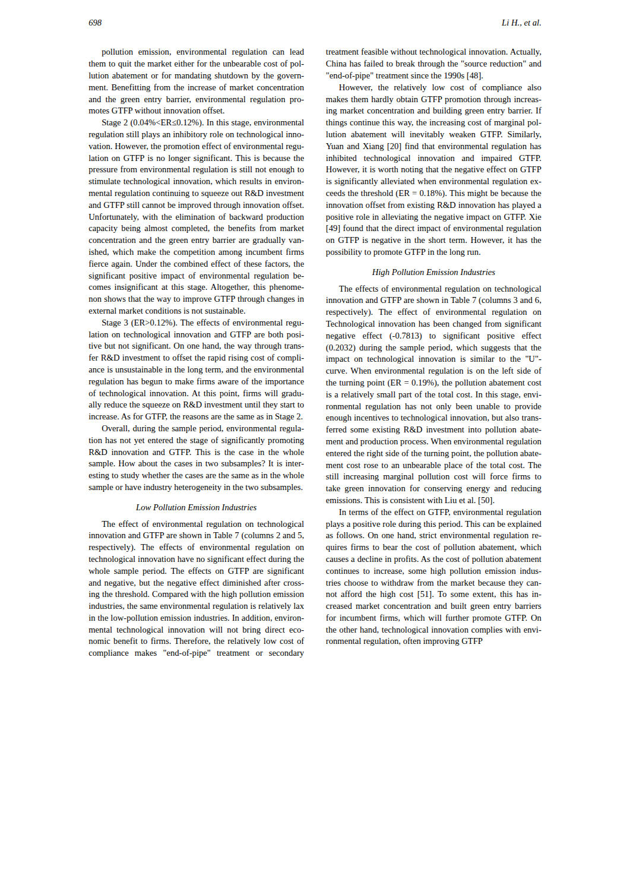698 Li H., et al.
pollution emission, environmental regulation can lead them to quit the market either for the unbearable cost of pollution abatement or for mandating shutdown by the government. Benefitting from the increase of market concentration and the green entry barrier, environmental regulation promotes GTFP without innovation offset.
Stage 2 (0.04%<ER≤0.12%). In this stage, environmental regulation still plays an inhibitory role on technological innovation. However, the promotion effect of environmental regulation on GTFP is no longer significant. This is because the pressure from environmental regulation is still not enough to stimulate technological innovation, which results in environmental regulation continuing to squeeze out R&D investment and GTFP still cannot be improved through innovation offset. Unfortunately, with the elimination of backward production capacity being almost completed, the benefits from market concentration and the green entry barrier are gradually vanished, which make the competition among incumbent firms fierce again. Under the combined effect of these factors, the significant positive impact of environmental regulation becomes insignificant at this stage. Altogether, this phenomenon shows that the way to improve GTFP through changes in external market conditions is not sustainable.
Stage 3 (ER>0.12%). The effects of environmental regulation on technological innovation and GTFP are both positive but not significant. On one hand, the way through transfer R&D investment to offset the rapid rising cost of compliance is unsustainable in the long term, and the environmental regulation has begun to make firms aware of the importance of technological innovation. At this point, firms will gradually reduce the squeeze on R&D investment until they start to increase. As for GTFP, the reasons are the same as in Stage 2.
Overall, during the sample period, environmental regulation has not yet entered the stage of significantly promoting R&D innovation and GTFP. This is the case in the whole sample. How about the cases in two subsamples? It is interesting to study whether the cases are the same as in the whole sample or have industry heterogeneity in the two subsamples.
Low Pollution Emission Industries
The effect of environmental regulation on technological innovation and GTFP are shown in Table 7 (columns 2 and 5, respectively). The effects of environmental regulation on technological innovation have no significant effect during the whole sample period. The effects on GTFP are significant and negative, but the negative effect diminished after crossing the threshold. Compared with the high pollution emission industries, the same environmental regulation is relatively lax in the low-pollution emission industries. In addition, environmental technological innovation will not bring direct economic benefit to firms. Therefore, the relatively low cost of compliance makes "end-of-pipe" treatment or secondary treatment feasible without technological innovation. Actually, China has failed to break through the "source reduction" and "end-of-pipe" treatment since the 1990s [48].
However, the relatively low cost of compliance also makes them hardly obtain GTFP promotion through increasing market concentration and building green entry barrier. If things continue this way, the increasing cost of marginal pollution abatement will inevitably weaken GTFP. Similarly, Yuan and Xiang [20] find that environmental regulation has inhibited technological innovation and impaired GTFP. However, it is worth noting that the negative effect on GTFP is significantly alleviated when environmental regulation exceeds the threshold (ER = 0.18%). This might be because the innovation offset from existing R&D innovation has played a positive role in alleviating the negative impact on GTFP. Xie [49] found that the direct impact of environmental regulation on GTFP is negative in the short term. However, it has the possibility to promote GTFP in the long run.
High Pollution Emission Industries
The effects of environmental regulation on technological innovation and GTFP are shown in Table 7 (columns 3 and 6, respectively). The effect of environmental regulation on Technological innovation has been changed from significant negative effect (-0.7813) to significant positive effect (0.2032) during the sample period, which suggests that the impact on technological innovation is similar to the "U"-curve. When environmental regulation is on the left side of the turning point (ER = 0.19%), the pollution abatement cost is a relatively small part of the total cost. In this stage, environmental regulation has not only been unable to provide enough incentives to technological innovation, but also transferred some existing R&D investment into pollution abatement and production process. When environmental regulation entered the right side of the turning point, the pollution abatement cost rose to an unbearable place of the total cost. The still increasing marginal pollution cost will force firms to take green innovation for conserving energy and reducing emissions. This is consistent with Liu et al. [50].
In terms of the effect on GTFP, environmental regulation plays a positive role during this period. This can be explained as follows. On one hand, strict environmental regulation requires firms to bear the cost of pollution abatement, which causes a decline in profits. As the cost of pollution abatement continues to increase, some high pollution emission industries choose to withdraw from the market because they cannot afford the high cost [51]. To some extent, this has increased market concentration and built green entry barriers for incumbent firms, which will further promote GTFP. On the other hand, technological innovation complies with environmental regulation, often improving GTFP